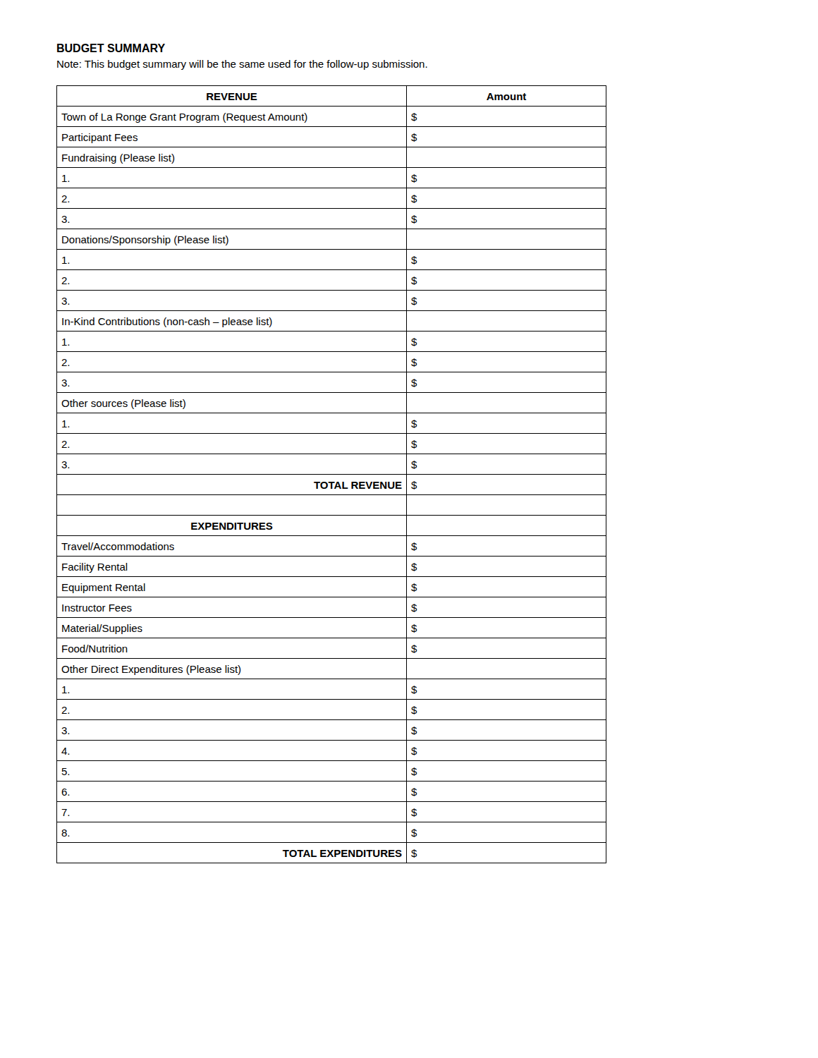BUDGET SUMMARY
Note: This budget summary will be the same used for the follow-up submission.
| REVENUE | Amount |
| --- | --- |
| Town of La Ronge Grant Program (Request Amount) | $ |
| Participant Fees | $ |
| Fundraising (Please list) | |
| 1. | $ |
| 2. | $ |
| 3. | $ |
| Donations/Sponsorship (Please list) | |
| 1. | $ |
| 2. | $ |
| 3. | $ |
| In-Kind Contributions (non-cash – please list) | |
| 1. | $ |
| 2. | $ |
| 3. | $ |
| Other sources (Please list) | |
| 1. | $ |
| 2. | $ |
| 3. | $ |
| TOTAL REVENUE | $ |
| EXPENDITURES | |
| Travel/Accommodations | $ |
| Facility Rental | $ |
| Equipment Rental | $ |
| Instructor Fees | $ |
| Material/Supplies | $ |
| Food/Nutrition | $ |
| Other Direct Expenditures (Please list) | |
| 1. | $ |
| 2. | $ |
| 3. | $ |
| 4. | $ |
| 5. | $ |
| 6. | $ |
| 7. | $ |
| 8. | $ |
| TOTAL EXPENDITURES | $ |